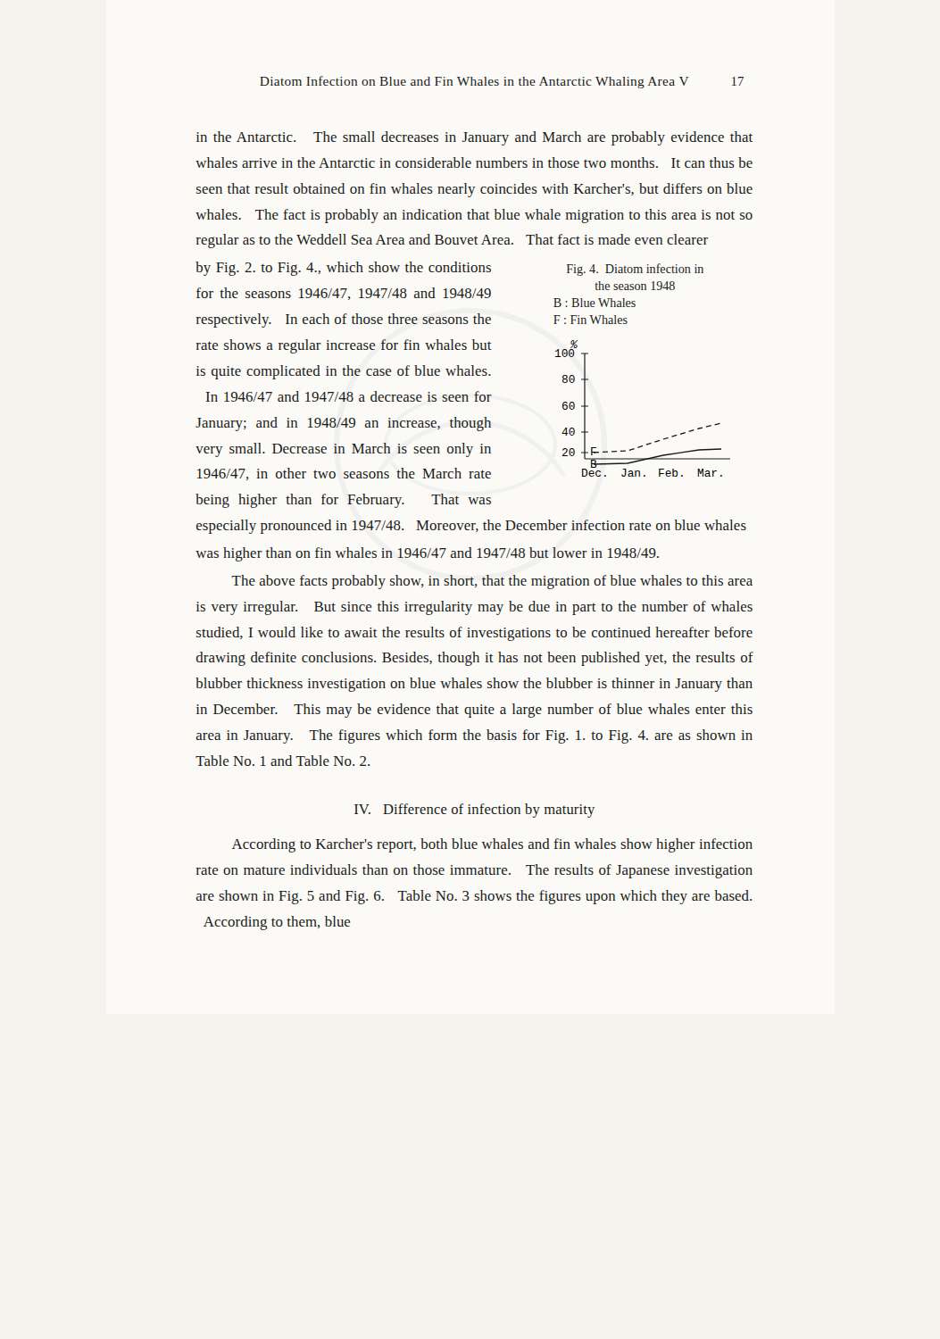Diatom Infection on Blue and Fin Whales in the Antarctic Whaling Area V 17
in the Antarctic. The small decreases in January and March are probably evidence that whales arrive in the Antarctic in considerable numbers in those two months. It can thus be seen that result obtained on fin whales nearly coincides with Karcher's, but differs on blue whales. The fact is probably an indication that blue whale migration to this area is not so regular as to the Weddell Sea Area and Bouvet Area. That fact is made even clearer
Fig. 4. Diatom infection in the season 1948 B : Blue Whales F : Fin Whales
% 100 80 60 40 20 F B Dec. Jan. Feb. Mar.
by Fig. 2. to Fig. 4., which show the conditions for the seasons 1946/47, 1947/48 and 1948/49 respectively. In each of those three seasons the rate shows a regular increase for fin whales but is quite complicated in the case of blue whales. In 1946/47 and 1947/48 a decrease is seen for January; and in 1948/49 an increase, though very small. Decrease in March is seen only in 1946/47, in other two seasons the March rate being higher than for February. That was especially pronounced in 1947/48. Moreover, the December infection rate on blue whales
was higher than on fin whales in 1946/47 and 1947/48 but lower in 1948/49.
The above facts probably show, in short, that the migration of blue whales to this area is very irregular. But since this irregularity may be due in part to the number of whales studied, I would like to await the results of investigations to be continued hereafter before drawing definite conclusions. Besides, though it has not been published yet, the results of blubber thickness investigation on blue whales show the blubber is thinner in January than in December. This may be evidence that quite a large number of blue whales enter this area in January. The figures which form the basis for Fig. 1. to Fig. 4. are as shown in Table No. 1 and Table No. 2.
IV. Difference of infection by maturity
According to Karcher's report, both blue whales and fin whales show higher infection rate on mature individuals than on those immature. The results of Japanese investigation are shown in Fig. 5 and Fig. 6. Table No. 3 shows the figures upon which they are based. According to them, blue